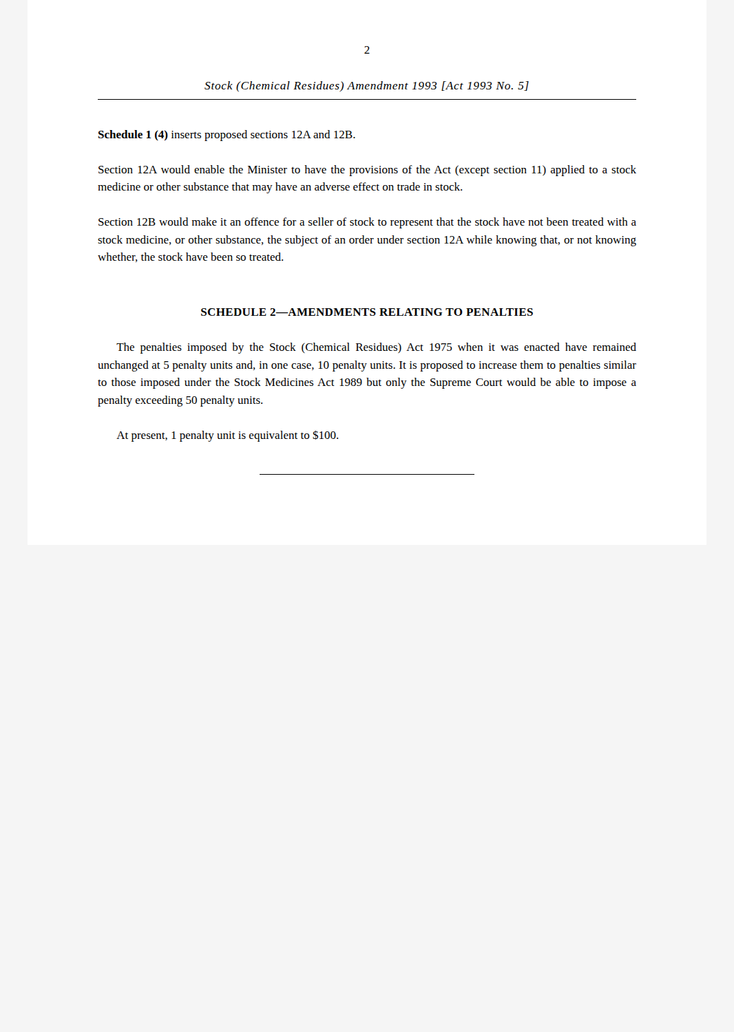2
Stock (Chemical Residues) Amendment 1993 [Act 1993 No. 5]
Schedule 1 (4) inserts proposed sections 12A and 12B.
Section 12A would enable the Minister to have the provisions of the Act (except section 11) applied to a stock medicine or other substance that may have an adverse effect on trade in stock.
Section 12B would make it an offence for a seller of stock to represent that the stock have not been treated with a stock medicine, or other substance, the subject of an order under section 12A while knowing that, or not knowing whether, the stock have been so treated.
SCHEDULE 2—AMENDMENTS RELATING TO PENALTIES
The penalties imposed by the Stock (Chemical Residues) Act 1975 when it was enacted have remained unchanged at 5 penalty units and, in one case, 10 penalty units. It is proposed to increase them to penalties similar to those imposed under the Stock Medicines Act 1989 but only the Supreme Court would be able to impose a penalty exceeding 50 penalty units.
At present, 1 penalty unit is equivalent to $100.